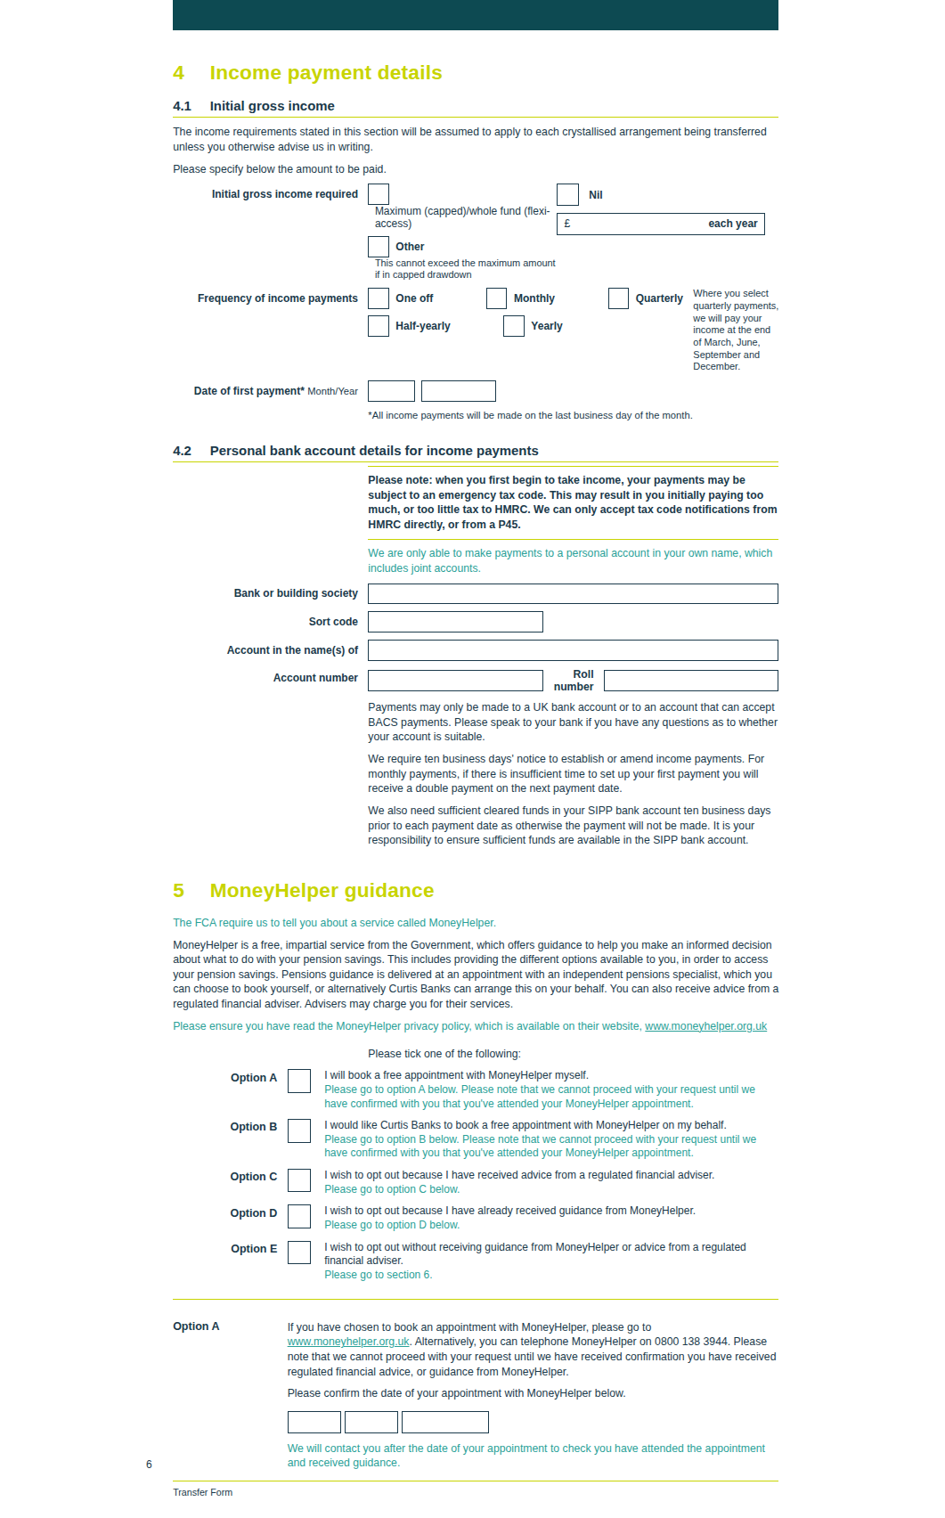4 Income payment details
4.1 Initial gross income
The income requirements stated in this section will be assumed to apply to each crystallised arrangement being transferred unless you otherwise advise us in writing.
Please specify below the amount to be paid.
Initial gross income required
Maximum (capped)/whole fund (flexi-access)
Other This cannot exceed the maximum amount if in capped drawdown
Nil
£each year
Frequency of income payments
One off Monthly Quarterly
Half-yearly Yearly
Where you select quarterly payments, we will pay your income at the end of March, June, September and December.
Date of first payment* Month/Year
*All income payments will be made on the last business day of the month.
4.2 Personal bank account details for income payments
Please note: when you first begin to take income, your payments may be subject to an emergency tax code. This may result in you initially paying too much, or too little tax to HMRC. We can only accept tax code notifications from HMRC directly, or from a P45.
We are only able to make payments to a personal account in your own name, which includes joint accounts.
Bank or building society
Sort code
Account in the name(s) of
Account number
Roll number
Payments may only be made to a UK bank account or to an account that can accept BACS payments. Please speak to your bank if you have any questions as to whether your account is suitable.
We require ten business days' notice to establish or amend income payments. For monthly payments, if there is insufficient time to set up your first payment you will receive a double payment on the next payment date.
We also need sufficient cleared funds in your SIPP bank account ten business days prior to each payment date as otherwise the payment will not be made. It is your responsibility to ensure sufficient funds are available in the SIPP bank account.
5 MoneyHelper guidance
The FCA require us to tell you about a service called MoneyHelper.
MoneyHelper is a free, impartial service from the Government, which offers guidance to help you make an informed decision about what to do with your pension savings. This includes providing the different options available to you, in order to access your pension savings. Pensions guidance is delivered at an appointment with an independent pensions specialist, which you can choose to book yourself, or alternatively Curtis Banks can arrange this on your behalf. You can also receive advice from a regulated financial adviser. Advisers may charge you for their services.
Please ensure you have read the MoneyHelper privacy policy, which is available on their website, www.moneyhelper.org.uk
Please tick one of the following:
Option A
I will book a free appointment with MoneyHelper myself. Please go to option A below. Please note that we cannot proceed with your request until we have confirmed with you that you've attended your MoneyHelper appointment.
Option B
I would like Curtis Banks to book a free appointment with MoneyHelper on my behalf. Please go to option B below. Please note that we cannot proceed with your request until we have confirmed with you that you've attended your MoneyHelper appointment.
Option C
I wish to opt out because I have received advice from a regulated financial adviser. Please go to option C below.
Option D
I wish to opt out because I have already received guidance from MoneyHelper. Please go to option D below.
Option E
I wish to opt out without receiving guidance from MoneyHelper or advice from a regulated financial adviser. Please go to section 6.
Option A
If you have chosen to book an appointment with MoneyHelper, please go to www.moneyhelper.org.uk. Alternatively, you can telephone MoneyHelper on 0800 138 3944. Please note that we cannot proceed with your request until we have received confirmation you have received regulated financial advice, or guidance from MoneyHelper.
Please confirm the date of your appointment with MoneyHelper below.
We will contact you after the date of your appointment to check you have attended the appointment and received guidance.
6
Transfer Form